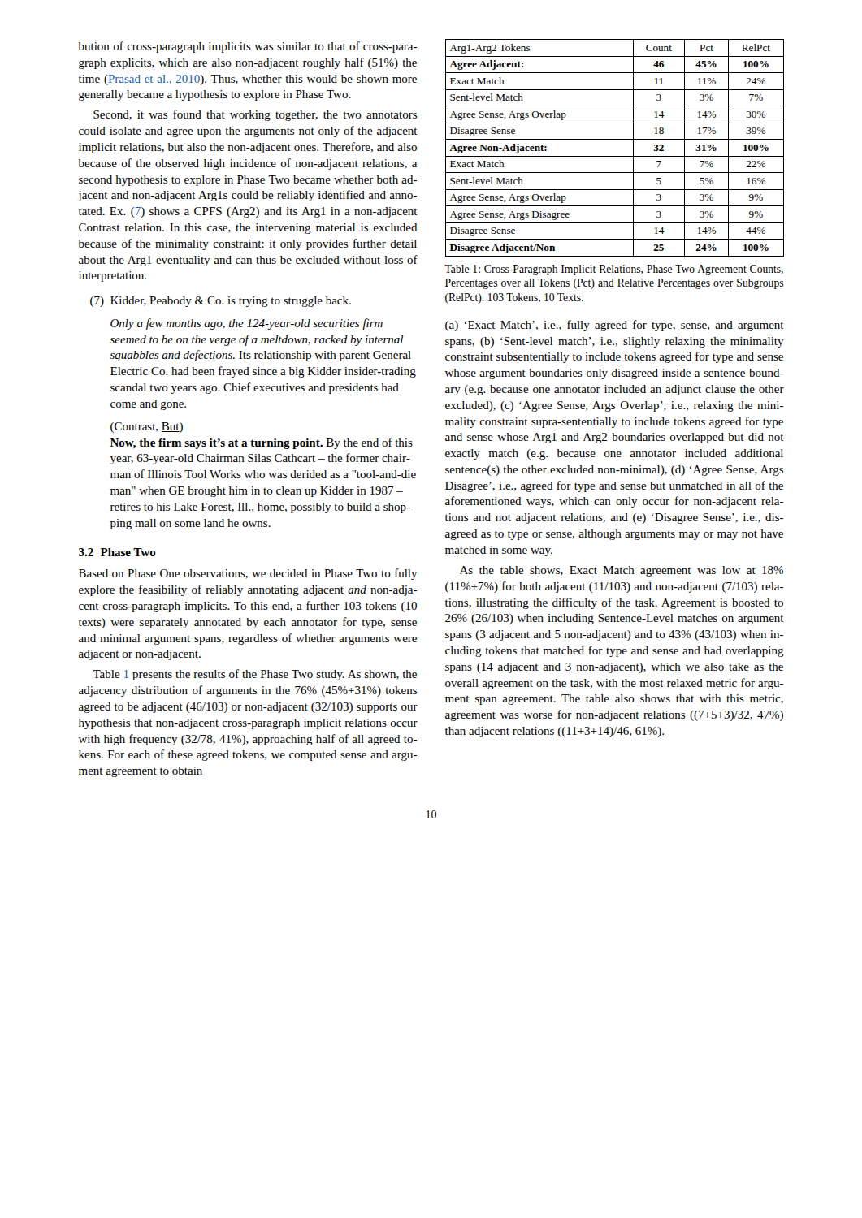bution of cross-paragraph implicits was similar to that of cross-paragraph explicits, which are also non-adjacent roughly half (51%) the time (Prasad et al., 2010). Thus, whether this would be shown more generally became a hypothesis to explore in Phase Two.
Second, it was found that working together, the two annotators could isolate and agree upon the arguments not only of the adjacent implicit relations, but also the non-adjacent ones. Therefore, and also because of the observed high incidence of non-adjacent relations, a second hypothesis to explore in Phase Two became whether both adjacent and non-adjacent Arg1s could be reliably identified and annotated. Ex. (7) shows a CPFS (Arg2) and its Arg1 in a non-adjacent Contrast relation. In this case, the intervening material is excluded because of the minimality constraint: it only provides further detail about the Arg1 eventuality and can thus be excluded without loss of interpretation.
(7)
Kidder, Peabody & Co. is trying to struggle back.
Only a few months ago, the 124-year-old securities firm seemed to be on the verge of a meltdown, racked by internal squabbles and defections. Its relationship with parent General Electric Co. had been frayed since a big Kidder insider-trading scandal two years ago. Chief executives and presidents had come and gone.
(Contrast, But)
Now, the firm says it’s at a turning point. By the end of this year, 63-year-old Chairman Silas Cathcart – the former chairman of Illinois Tool Works who was derided as a "tool-and-die man" when GE brought him in to clean up Kidder in 1987 – retires to his Lake Forest, Ill., home, possibly to build a shopping mall on some land he owns.
3.2 Phase Two
Based on Phase One observations, we decided in Phase Two to fully explore the feasibility of reliably annotating adjacent and non-adjacent cross-paragraph implicits. To this end, a further 103 tokens (10 texts) were separately annotated by each annotator for type, sense and minimal argument spans, regardless of whether arguments were adjacent or non-adjacent.
Table 1 presents the results of the Phase Two study. As shown, the adjacency distribution of arguments in the 76% (45%+31%) tokens agreed to be adjacent (46/103) or non-adjacent (32/103) supports our hypothesis that non-adjacent cross-paragraph implicit relations occur with high frequency (32/78, 41%), approaching half of all agreed tokens. For each of these agreed tokens, we computed sense and argument agreement to obtain
| Arg1-Arg2 Tokens | Count | Pct | RelPct |
| --- | --- | --- | --- |
| Agree Adjacent: | 46 | 45% | 100% |
| Exact Match | 11 | 11% | 24% |
| Sent-level Match | 3 | 3% | 7% |
| Agree Sense, Args Overlap | 14 | 14% | 30% |
| Disagree Sense | 18 | 17% | 39% |
| Agree Non-Adjacent: | 32 | 31% | 100% |
| Exact Match | 7 | 7% | 22% |
| Sent-level Match | 5 | 5% | 16% |
| Agree Sense, Args Overlap | 3 | 3% | 9% |
| Agree Sense, Args Disagree | 3 | 3% | 9% |
| Disagree Sense | 14 | 14% | 44% |
| Disagree Adjacent/Non | 25 | 24% | 100% |
Table 1: Cross-Paragraph Implicit Relations, Phase Two Agreement Counts, Percentages over all Tokens (Pct) and Relative Percentages over Subgroups (RelPct). 103 Tokens, 10 Texts.
(a) ‘Exact Match’, i.e., fully agreed for type, sense, and argument spans, (b) ‘Sent-level match’, i.e., slightly relaxing the minimality constraint subsententially to include tokens agreed for type and sense whose argument boundaries only disagreed inside a sentence boundary (e.g. because one annotator included an adjunct clause the other excluded), (c) ‘Agree Sense, Args Overlap’, i.e., relaxing the minimality constraint supra-sententially to include tokens agreed for type and sense whose Arg1 and Arg2 boundaries overlapped but did not exactly match (e.g. because one annotator included additional sentence(s) the other excluded non-minimal), (d) ‘Agree Sense, Args Disagree’, i.e., agreed for type and sense but unmatched in all of the aforementioned ways, which can only occur for non-adjacent relations and not adjacent relations, and (e) ‘Disagree Sense’, i.e., disagreed as to type or sense, although arguments may or may not have matched in some way.
As the table shows, Exact Match agreement was low at 18% (11%+7%) for both adjacent (11/103) and non-adjacent (7/103) relations, illustrating the difficulty of the task. Agreement is boosted to 26% (26/103) when including Sentence-Level matches on argument spans (3 adjacent and 5 non-adjacent) and to 43% (43/103) when including tokens that matched for type and sense and had overlapping spans (14 adjacent and 3 non-adjacent), which we also take as the overall agreement on the task, with the most relaxed metric for argument span agreement. The table also shows that with this metric, agreement was worse for non-adjacent relations ((7+5+3)/32, 47%) than adjacent relations ((11+3+14)/46, 61%).
10